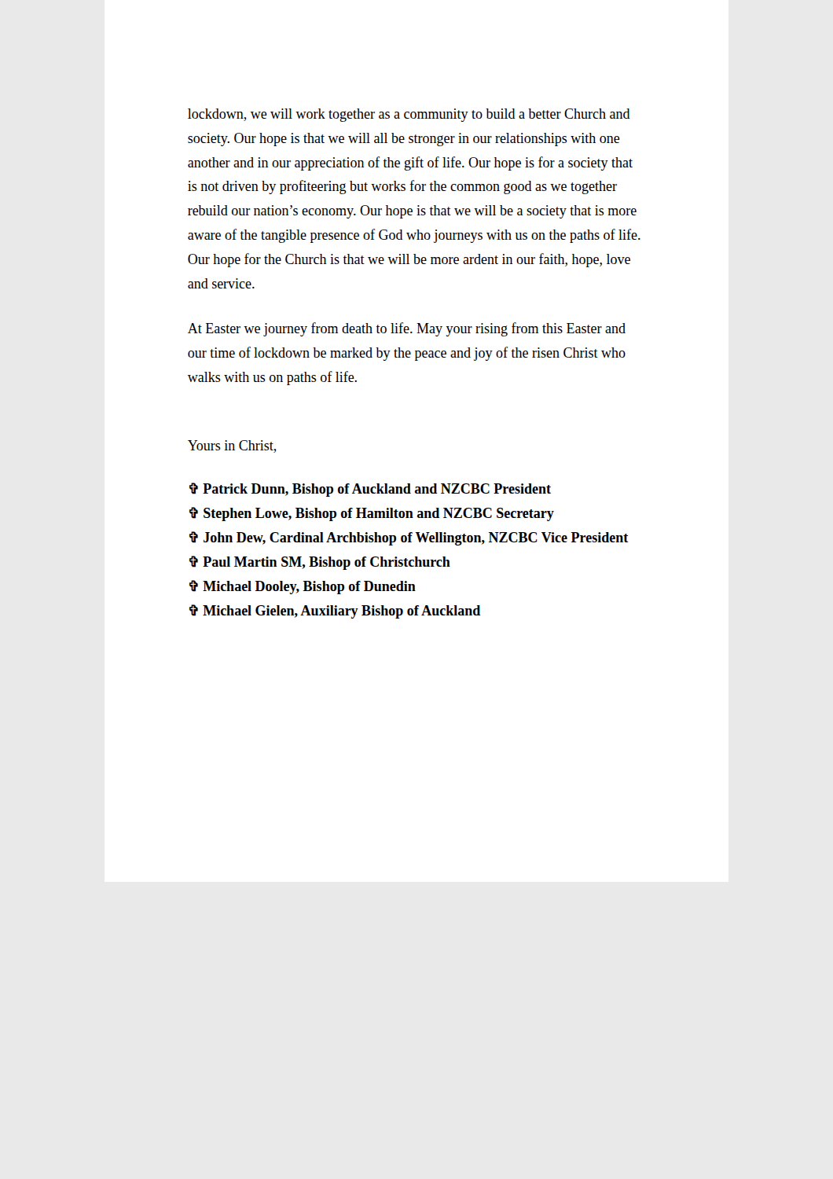lockdown, we will work together as a community to build a better Church and society. Our hope is that we will all be stronger in our relationships with one another and in our appreciation of the gift of life. Our hope is for a society that is not driven by profiteering but works for the common good as we together rebuild our nation’s economy. Our hope is that we will be a society that is more aware of the tangible presence of God who journeys with us on the paths of life. Our hope for the Church is that we will be more ardent in our faith, hope, love and service.
At Easter we journey from death to life. May your rising from this Easter and our time of lockdown be marked by the peace and joy of the risen Christ who walks with us on paths of life.
Yours in Christ,
✞ Patrick Dunn, Bishop of Auckland and NZCBC President
✞ Stephen Lowe, Bishop of Hamilton and NZCBC Secretary
✞ John Dew, Cardinal Archbishop of Wellington, NZCBC Vice President
✞ Paul Martin SM, Bishop of Christchurch
✞ Michael Dooley, Bishop of Dunedin
✞ Michael Gielen, Auxiliary Bishop of Auckland